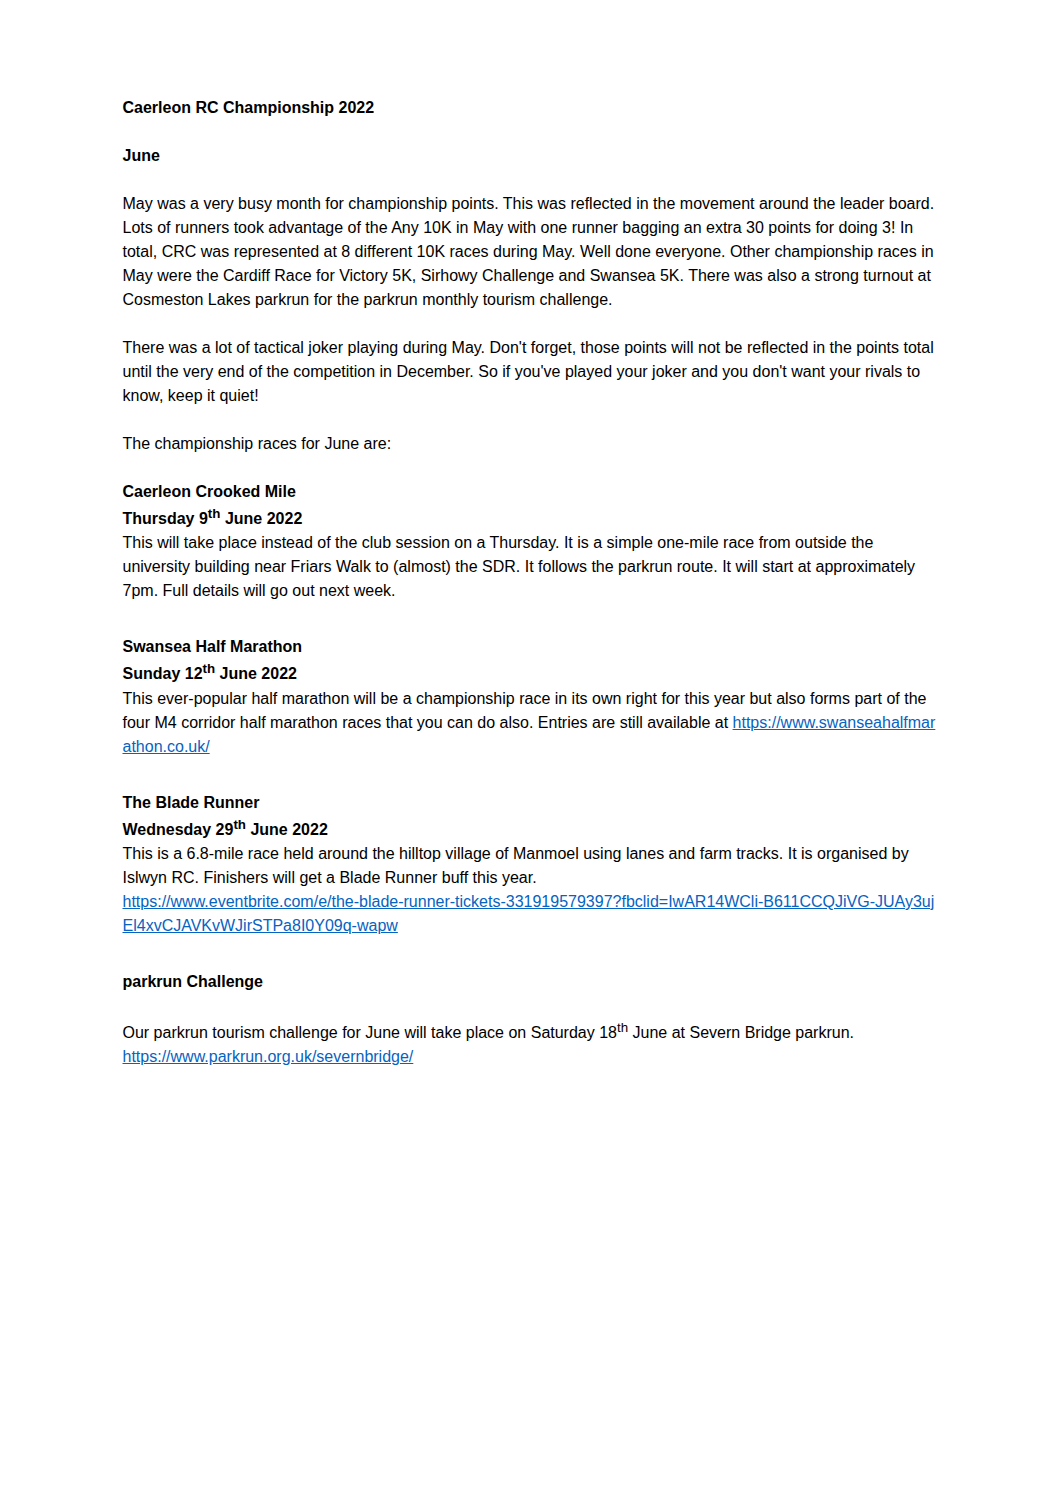Caerleon RC Championship 2022
June
May was a very busy month for championship points. This was reflected in the movement around the leader board. Lots of runners took advantage of the Any 10K in May with one runner bagging an extra 30 points for doing 3! In total, CRC was represented at 8 different 10K races during May. Well done everyone. Other championship races in May were the Cardiff Race for Victory 5K, Sirhowy Challenge and Swansea 5K. There was also a strong turnout at Cosmeston Lakes parkrun for the parkrun monthly tourism challenge.
There was a lot of tactical joker playing during May. Don't forget, those points will not be reflected in the points total until the very end of the competition in December. So if you've played your joker and you don't want your rivals to know, keep it quiet!
The championship races for June are:
Caerleon Crooked Mile
Thursday 9th June 2022
This will take place instead of the club session on a Thursday. It is a simple one-mile race from outside the university building near Friars Walk to (almost) the SDR. It follows the parkrun route. It will start at approximately 7pm. Full details will go out next week.
Swansea Half Marathon
Sunday 12th June 2022
This ever-popular half marathon will be a championship race in its own right for this year but also forms part of the four M4 corridor half marathon races that you can do also. Entries are still available at https://www.swanseahalfmarathon.co.uk/
The Blade Runner
Wednesday 29th June 2022
This is a 6.8-mile race held around the hilltop village of Manmoel using lanes and farm tracks. It is organised by Islwyn RC. Finishers will get a Blade Runner buff this year.
https://www.eventbrite.com/e/the-blade-runner-tickets-331919579397?fbclid=IwAR14WCli-B611CCQJiVG-JUAy3ujEl4xvCJAVKvWJirSTPa8I0Y09q-wapw
parkrun Challenge
Our parkrun tourism challenge for June will take place on Saturday 18th June at Severn Bridge parkrun.
https://www.parkrun.org.uk/severnbridge/